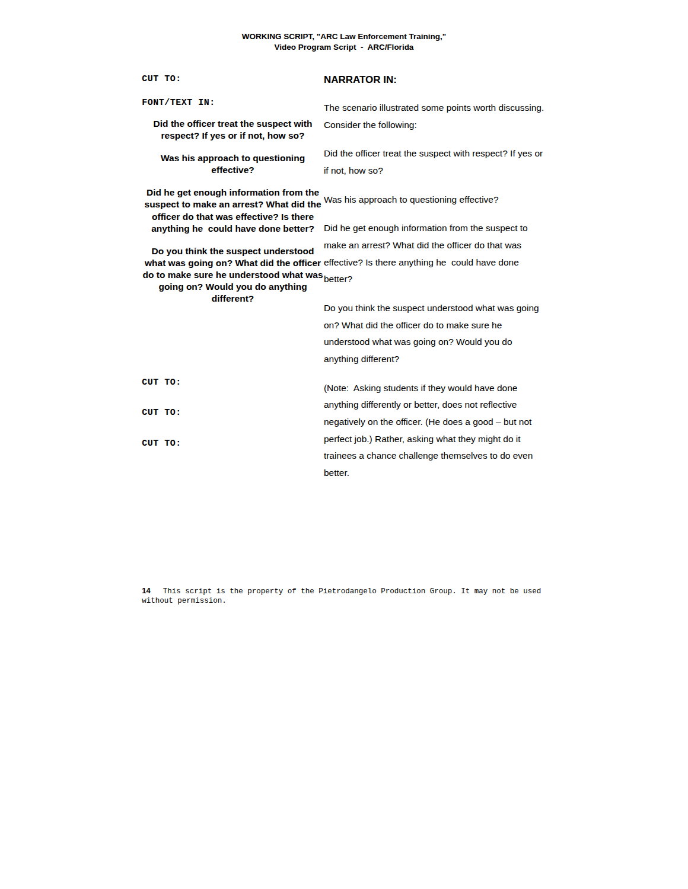WORKING SCRIPT, "ARC Law Enforcement Training,"
Video Program Script - ARC/Florida
| CUT TO: FONT/TEXT IN: Did the officer treat the suspect with respect? If yes or if not, how so? Was his approach to questioning effective? Did he get enough information from the suspect to make an arrest? What did the officer do that was effective? Is there anything he could have done better? Do you think the suspect understood what was going on? What did the officer do to make sure he understood what was going on? Would you do anything different? CUT TO: CUT TO: CUT TO: | NARRATOR IN: The scenario illustrated some points worth discussing. Consider the following: Did the officer treat the suspect with respect? If yes or if not, how so? Was his approach to questioning effective? Did he get enough information from the suspect to make an arrest? What did the officer do that was effective? Is there anything he could have done better? Do you think the suspect understood what was going on? What did the officer do to make sure he understood what was going on? Would you do anything different? (Note: Asking students if they would have done anything differently or better, does not reflective negatively on the officer. (He does a good – but not perfect job.) Rather, asking what they might do it trainees a chance challenge themselves to do even better. |
14 This script is the property of the Pietrodangelo Production Group. It may not be used without permission.